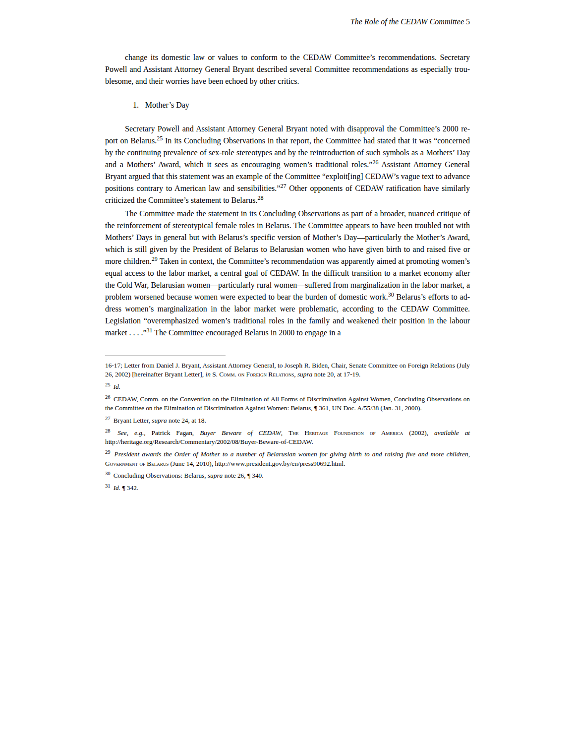The Role of the CEDAW Committee 5
change its domestic law or values to conform to the CEDAW Committee’s recommendations. Secretary Powell and Assistant Attorney General Bryant described several Committee recommendations as especially troublesome, and their worries have been echoed by other critics.
1. Mother’s Day
Secretary Powell and Assistant Attorney General Bryant noted with disapproval the Committee’s 2000 report on Belarus.25 In its Concluding Observations in that report, the Committee had stated that it was “concerned by the continuing prevalence of sex-role stereotypes and by the reintroduction of such symbols as a Mothers’ Day and a Mothers’ Award, which it sees as encouraging women’s traditional roles.”26 Assistant Attorney General Bryant argued that this statement was an example of the Committee “exploit[ing] CEDAW’s vague text to advance positions contrary to American law and sensibilities.”27 Other opponents of CEDAW ratification have similarly criticized the Committee’s statement to Belarus.28
The Committee made the statement in its Concluding Observations as part of a broader, nuanced critique of the reinforcement of stereotypical female roles in Belarus. The Committee appears to have been troubled not with Mothers’ Days in general but with Belarus’s specific version of Mother’s Day—particularly the Mother’s Award, which is still given by the President of Belarus to Belarusian women who have given birth to and raised five or more children.29 Taken in context, the Committee’s recommendation was apparently aimed at promoting women’s equal access to the labor market, a central goal of CEDAW. In the difficult transition to a market economy after the Cold War, Belarusian women—particularly rural women—suffered from marginalization in the labor market, a problem worsened because women were expected to bear the burden of domestic work.30 Belarus’s efforts to address women’s marginalization in the labor market were problematic, according to the CEDAW Committee. Legislation “overemphasized women’s traditional roles in the family and weakened their position in the labour market . . . .”31 The Committee encouraged Belarus in 2000 to engage in a
16-17; Letter from Daniel J. Bryant, Assistant Attorney General, to Joseph R. Biden, Chair, Senate Committee on Foreign Relations (July 26, 2002) [hereinafter Bryant Letter], in S. Comm. on Foreign Relations, supra note 20, at 17-19.
25 Id.
26 CEDAW, Comm. on the Convention on the Elimination of All Forms of Discrimination Against Women, Concluding Observations on the Committee on the Elimination of Discrimination Against Women: Belarus, ¶ 361, UN Doc. A/55/38 (Jan. 31, 2000).
27 Bryant Letter, supra note 24, at 18.
28 See, e.g., Patrick Fagan, Buyer Beware of CEDAW, The Heritage Foundation of America (2002), available at http://heritage.org/Research/Commentary/2002/08/Buyer-Beware-of-CEDAW.
29 President awards the Order of Mother to a number of Belarusian women for giving birth to and raising five and more children, Government of Belarus (June 14, 2010), http://www.president.gov.by/en/press90692.html.
30 Concluding Observations: Belarus, supra note 26, ¶ 340.
31 Id. ¶ 342.